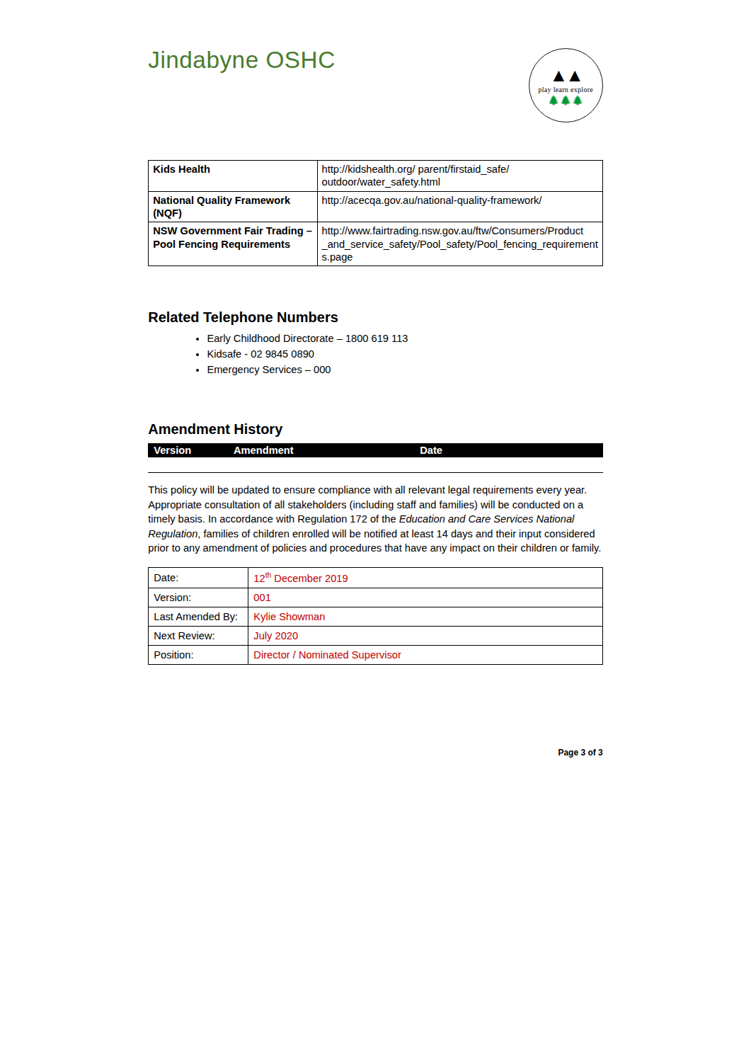Jindabyne OSHC
▲▲
play learn explore
🌲🌲🌲
| Kids Health | http://kidshealth.org/ parent/firstaid_safe/ outdoor/water_safety.html |
| National Quality Framework (NQF) | http://acecqa.gov.au/national-quality-framework/ |
| NSW Government Fair Trading – Pool Fencing Requirements | http://www.fairtrading.nsw.gov.au/ftw/Consumers/Product _and_service_safety/Pool_safety/Pool_fencing_requirement s.page |
Related Telephone Numbers
Early Childhood Directorate – 1800 619 113
Kidsafe - 02 9845 0890
Emergency Services – 000
Amendment History
Version
Amendment
Date
This policy will be updated to ensure compliance with all relevant legal requirements every year. Appropriate consultation of all stakeholders (including staff and families) will be conducted on a timely basis. In accordance with Regulation 172 of the Education and Care Services National Regulation, families of children enrolled will be notified at least 14 days and their input considered prior to any amendment of policies and procedures that have any impact on their children or family.
| Date: | 12 th December 2019 |
| Version: | 001 |
| Last Amended By: | Kylie Showman |
| Next Review: | July 2020 |
| Position: | Director / Nominated Supervisor |
Page 3 of 3